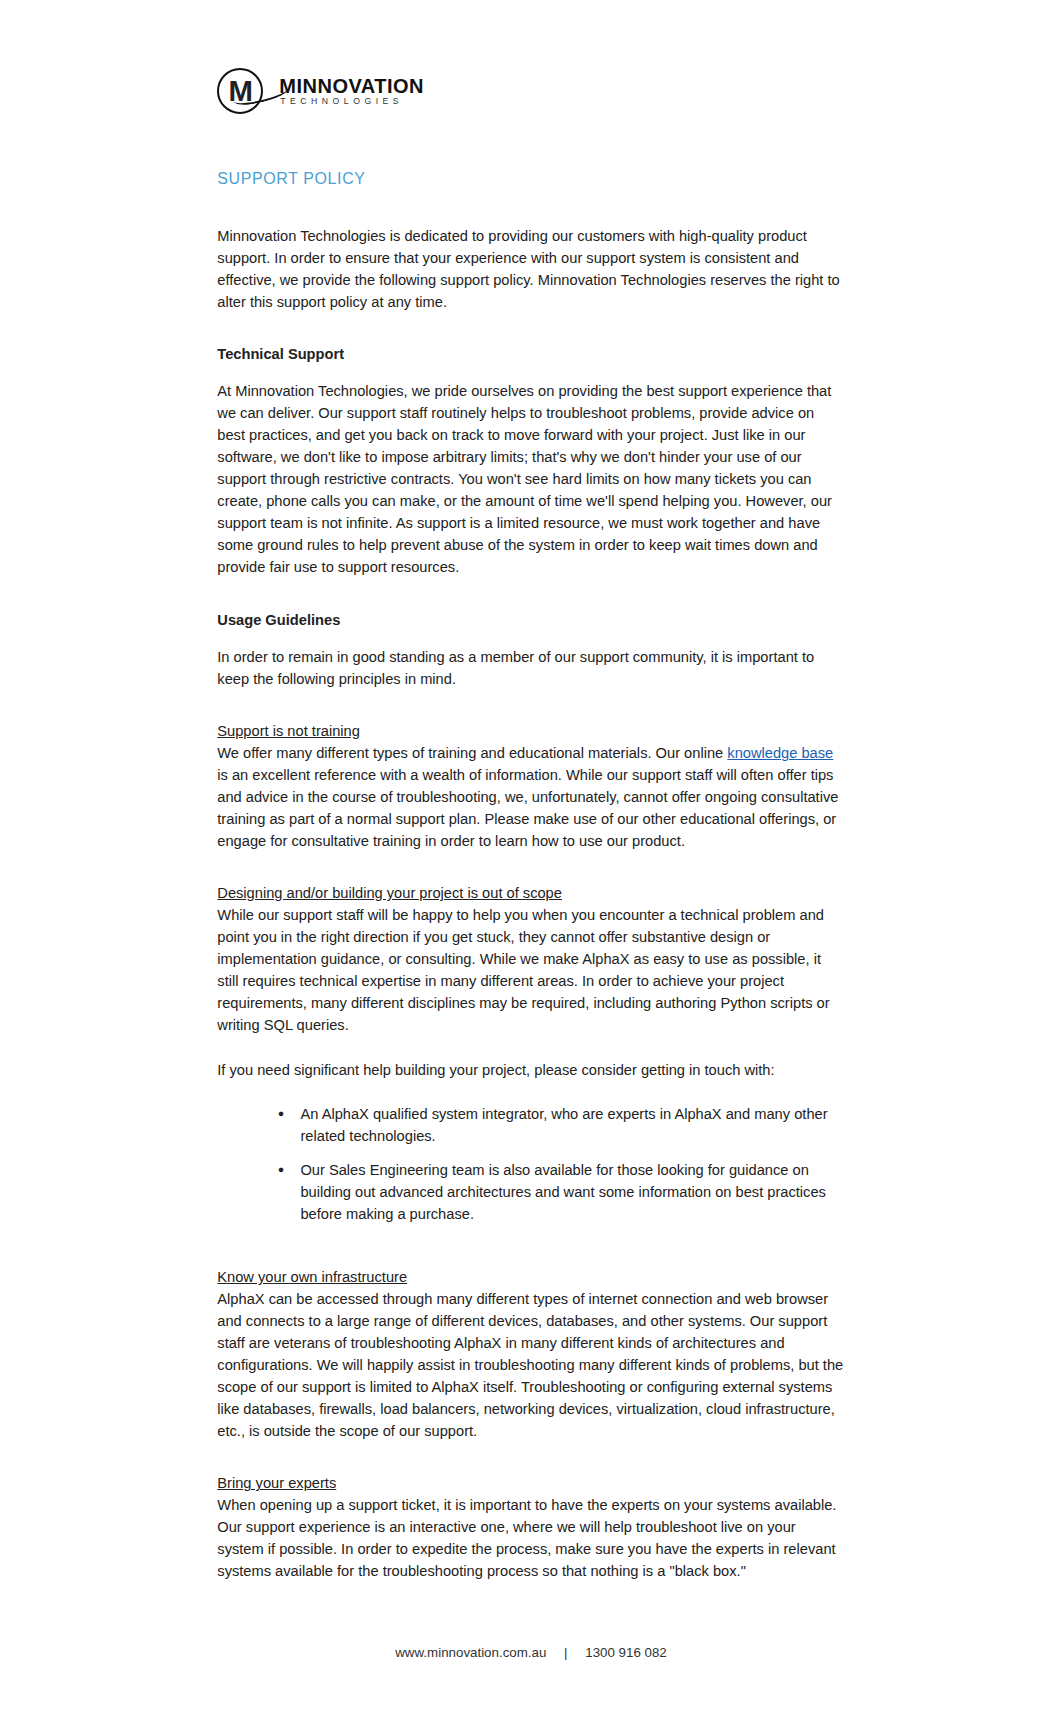M
MINNOVATION
TECHNOLOGIES
SUPPORT POLICY
Minnovation Technologies is dedicated to providing our customers with high-quality product support. In order to ensure that your experience with our support system is consistent and effective, we provide the following support policy. Minnovation Technologies reserves the right to alter this support policy at any time.
Technical Support
At Minnovation Technologies, we pride ourselves on providing the best support experience that we can deliver. Our support staff routinely helps to troubleshoot problems, provide advice on best practices, and get you back on track to move forward with your project. Just like in our software, we don't like to impose arbitrary limits; that's why we don't hinder your use of our support through restrictive contracts. You won't see hard limits on how many tickets you can create, phone calls you can make, or the amount of time we'll spend helping you. However, our support team is not infinite. As support is a limited resource, we must work together and have some ground rules to help prevent abuse of the system in order to keep wait times down and provide fair use to support resources.
Usage Guidelines
In order to remain in good standing as a member of our support community, it is important to keep the following principles in mind.
Support is not training
We offer many different types of training and educational materials. Our online knowledge base is an excellent reference with a wealth of information. While our support staff will often offer tips and advice in the course of troubleshooting, we, unfortunately, cannot offer ongoing consultative training as part of a normal support plan. Please make use of our other educational offerings, or engage for consultative training in order to learn how to use our product.
Designing and/or building your project is out of scope
While our support staff will be happy to help you when you encounter a technical problem and point you in the right direction if you get stuck, they cannot offer substantive design or implementation guidance, or consulting. While we make AlphaX as easy to use as possible, it still requires technical expertise in many different areas. In order to achieve your project requirements, many different disciplines may be required, including authoring Python scripts or writing SQL queries.
If you need significant help building your project, please consider getting in touch with:
An AlphaX qualified system integrator, who are experts in AlphaX and many other related technologies.
Our Sales Engineering team is also available for those looking for guidance on building out advanced architectures and want some information on best practices before making a purchase.
Know your own infrastructure
AlphaX can be accessed through many different types of internet connection and web browser and connects to a large range of different devices, databases, and other systems. Our support staff are veterans of troubleshooting AlphaX in many different kinds of architectures and configurations. We will happily assist in troubleshooting many different kinds of problems, but the scope of our support is limited to AlphaX itself. Troubleshooting or configuring external systems like databases, firewalls, load balancers, networking devices, virtualization, cloud infrastructure, etc., is outside the scope of our support.
Bring your experts
When opening up a support ticket, it is important to have the experts on your systems available. Our support experience is an interactive one, where we will help troubleshoot live on your system if possible. In order to expedite the process, make sure you have the experts in relevant systems available for the troubleshooting process so that nothing is a "black box."
www.minnovation.com.au | 1300 916 082